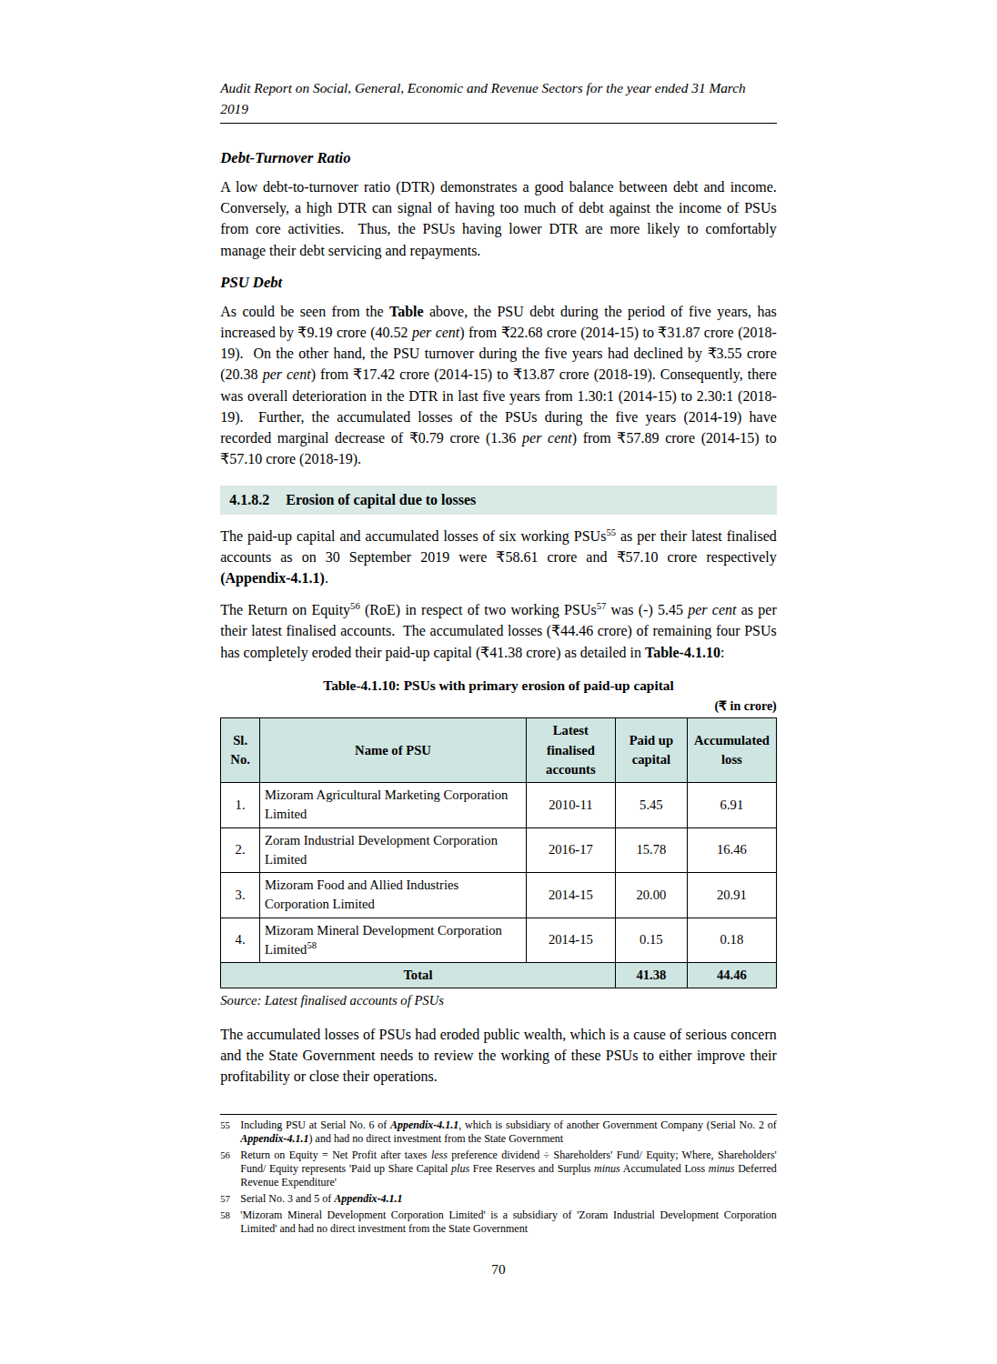Audit Report on Social, General, Economic and Revenue Sectors for the year ended 31 March 2019
Debt-Turnover Ratio
A low debt-to-turnover ratio (DTR) demonstrates a good balance between debt and income. Conversely, a high DTR can signal of having too much of debt against the income of PSUs from core activities. Thus, the PSUs having lower DTR are more likely to comfortably manage their debt servicing and repayments.
PSU Debt
As could be seen from the Table above, the PSU debt during the period of five years, has increased by ₹9.19 crore (40.52 per cent) from ₹22.68 crore (2014-15) to ₹31.87 crore (2018-19). On the other hand, the PSU turnover during the five years had declined by ₹3.55 crore (20.38 per cent) from ₹17.42 crore (2014-15) to ₹13.87 crore (2018-19). Consequently, there was overall deterioration in the DTR in last five years from 1.30:1 (2014-15) to 2.30:1 (2018-19). Further, the accumulated losses of the PSUs during the five years (2014-19) have recorded marginal decrease of ₹0.79 crore (1.36 per cent) from ₹57.89 crore (2014-15) to ₹57.10 crore (2018-19).
4.1.8.2 Erosion of capital due to losses
The paid-up capital and accumulated losses of six working PSUs55 as per their latest finalised accounts as on 30 September 2019 were ₹58.61 crore and ₹57.10 crore respectively (Appendix-4.1.1).
The Return on Equity56 (RoE) in respect of two working PSUs57 was (-) 5.45 per cent as per their latest finalised accounts. The accumulated losses (₹44.46 crore) of remaining four PSUs has completely eroded their paid-up capital (₹41.38 crore) as detailed in Table-4.1.10:
Table-4.1.10: PSUs with primary erosion of paid-up capital
(₹ in crore)
| Sl. No. | Name of PSU | Latest finalised accounts | Paid up capital | Accumulated loss |
| --- | --- | --- | --- | --- |
| 1. | Mizoram Agricultural Marketing Corporation Limited | 2010-11 | 5.45 | 6.91 |
| 2. | Zoram Industrial Development Corporation Limited | 2016-17 | 15.78 | 16.46 |
| 3. | Mizoram Food and Allied Industries Corporation Limited | 2014-15 | 20.00 | 20.91 |
| 4. | Mizoram Mineral Development Corporation Limited 58 | 2014-15 | 0.15 | 0.18 |
| Total | 41.38 | 44.46 |
Source: Latest finalised accounts of PSUs
The accumulated losses of PSUs had eroded public wealth, which is a cause of serious concern and the State Government needs to review the working of these PSUs to either improve their profitability or close their operations.
55
Including PSU at Serial No. 6 of Appendix-4.1.1, which is subsidiary of another Government Company (Serial No. 2 of Appendix-4.1.1) and had no direct investment from the State Government
56
Return on Equity = Net Profit after taxes less preference dividend ÷ Shareholders' Fund/ Equity; Where, Shareholders' Fund/ Equity represents 'Paid up Share Capital plus Free Reserves and Surplus minus Accumulated Loss minus Deferred Revenue Expenditure'
57
Serial No. 3 and 5 of Appendix-4.1.1
58
'Mizoram Mineral Development Corporation Limited' is a subsidiary of 'Zoram Industrial Development Corporation Limited' and had no direct investment from the State Government
70